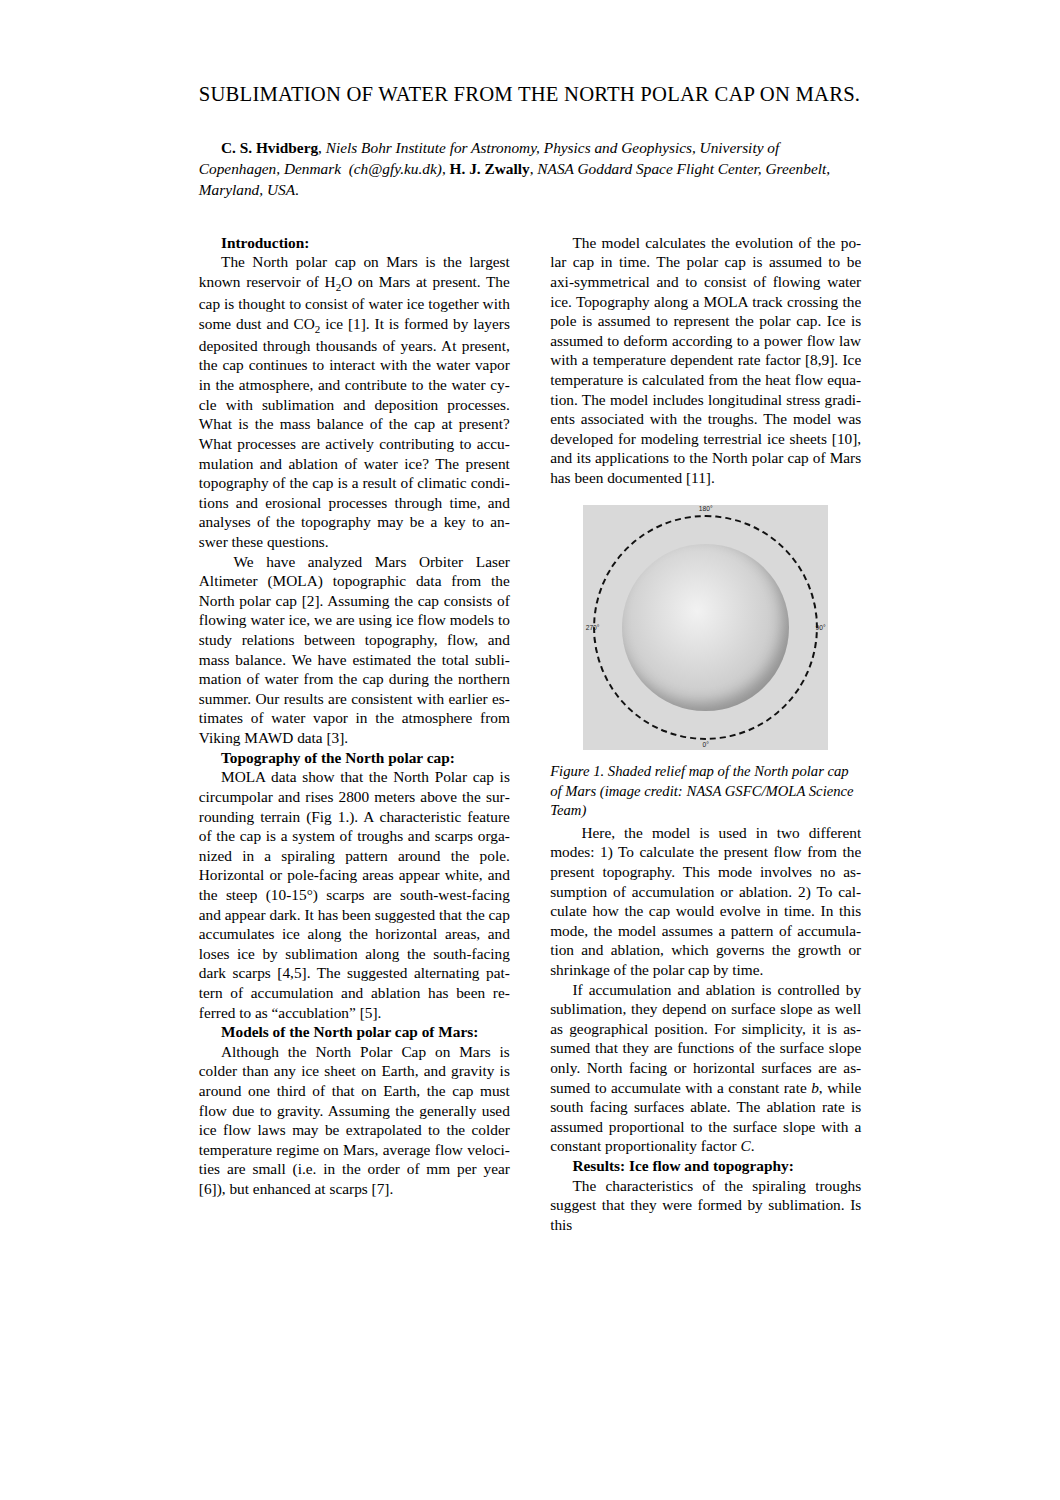SUBLIMATION OF WATER FROM THE NORTH POLAR CAP ON MARS.
C. S. Hvidberg, Niels Bohr Institute for Astronomy, Physics and Geophysics, University of Copenhagen, Denmark (ch@gfy.ku.dk), H. J. Zwally, NASA Goddard Space Flight Center, Greenbelt, Maryland, USA.
Introduction:
The North polar cap on Mars is the largest known reservoir of H2O on Mars at present. The cap is thought to consist of water ice together with some dust and CO2 ice [1]. It is formed by layers deposited through thousands of years. At present, the cap continues to interact with the water vapor in the atmosphere, and contribute to the water cycle with sublimation and deposition processes. What is the mass balance of the cap at present? What processes are actively contributing to accumulation and ablation of water ice? The present topography of the cap is a result of climatic conditions and erosional processes through time, and analyses of the topography may be a key to answer these questions.
We have analyzed Mars Orbiter Laser Altimeter (MOLA) topographic data from the North polar cap [2]. Assuming the cap consists of flowing water ice, we are using ice flow models to study relations between topography, flow, and mass balance. We have estimated the total sublimation of water from the cap during the northern summer. Our results are consistent with earlier estimates of water vapor in the atmosphere from Viking MAWD data [3].
Topography of the North polar cap:
MOLA data show that the North Polar cap is circumpolar and rises 2800 meters above the surrounding terrain (Fig 1.). A characteristic feature of the cap is a system of troughs and scarps organized in a spiraling pattern around the pole. Horizontal or pole-facing areas appear white, and the steep (10-15°) scarps are south-west-facing and appear dark. It has been suggested that the cap accumulates ice along the horizontal areas, and loses ice by sublimation along the south-facing dark scarps [4,5]. The suggested alternating pattern of accumulation and ablation has been referred to as “accublation” [5].
Models of the North polar cap of Mars:
Although the North Polar Cap on Mars is colder than any ice sheet on Earth, and gravity is around one third of that on Earth, the cap must flow due to gravity. Assuming the generally used ice flow laws may be extrapolated to the colder temperature regime on Mars, average flow velocities are small (i.e. in the order of mm per year [6]), but enhanced at scarps [7].
The model calculates the evolution of the polar cap in time. The polar cap is assumed to be axi-symmetrical and to consist of flowing water ice. Topography along a MOLA track crossing the pole is assumed to represent the polar cap. Ice is assumed to deform according to a power flow law with a temperature dependent rate factor [8,9]. Ice temperature is calculated from the heat flow equation. The model includes longitudinal stress gradients associated with the troughs. The model was developed for modeling terrestrial ice sheets [10], and its applications to the North polar cap of Mars has been documented [11].
180° 0° 270° 90°
Figure 1. Shaded relief map of the North polar cap of Mars (image credit: NASA GSFC/MOLA Science Team)
Here, the model is used in two different modes: 1) To calculate the present flow from the present topography. This mode involves no assumption of accumulation or ablation. 2) To calculate how the cap would evolve in time. In this mode, the model assumes a pattern of accumulation and ablation, which governs the growth or shrinkage of the polar cap by time.
If accumulation and ablation is controlled by sublimation, they depend on surface slope as well as geographical position. For simplicity, it is assumed that they are functions of the surface slope only. North facing or horizontal surfaces are assumed to accumulate with a constant rate b, while south facing surfaces ablate. The ablation rate is assumed proportional to the surface slope with a constant proportionality factor C.
Results: Ice flow and topography:
The characteristics of the spiraling troughs suggest that they were formed by sublimation. Is this